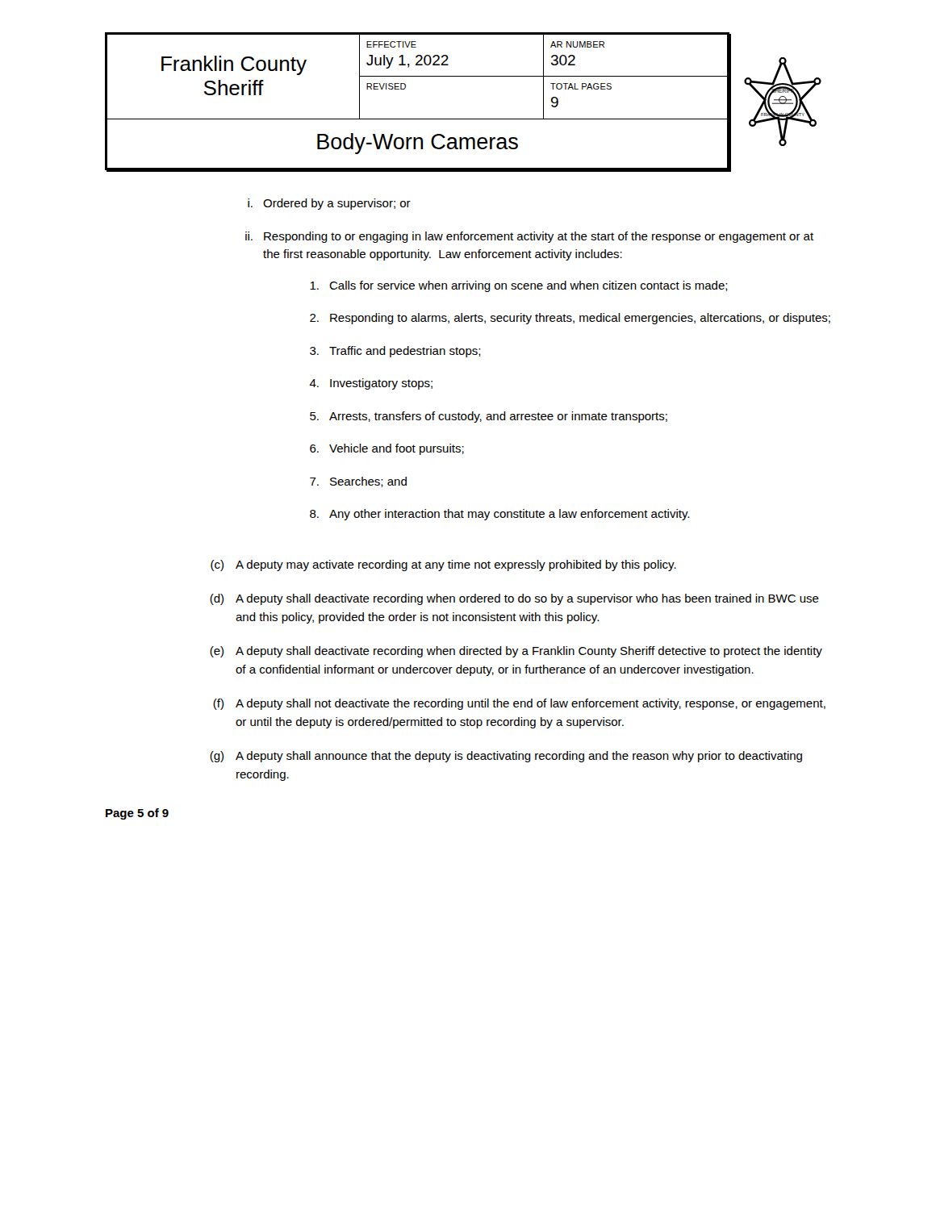Franklin County
Sheriff
Effective
July 1, 2022
AR Number
302
Revised
Total Pages
9
Body-Worn Cameras
SHERIFF FRANKLIN COUNTY
i. Ordered by a supervisor; or
ii. Responding to or engaging in law enforcement activity at the start of the response or engagement or at the first reasonable opportunity. Law enforcement activity includes:
1. Calls for service when arriving on scene and when citizen contact is made;
2. Responding to alarms, alerts, security threats, medical emergencies, altercations, or disputes;
3. Traffic and pedestrian stops;
4. Investigatory stops;
5. Arrests, transfers of custody, and arrestee or inmate transports;
6. Vehicle and foot pursuits;
7. Searches; and
8. Any other interaction that may constitute a law enforcement activity.
(c) A deputy may activate recording at any time not expressly prohibited by this policy.
(d) A deputy shall deactivate recording when ordered to do so by a supervisor who has been trained in BWC use and this policy, provided the order is not inconsistent with this policy.
(e) A deputy shall deactivate recording when directed by a Franklin County Sheriff detective to protect the identity of a confidential informant or undercover deputy, or in furtherance of an undercover investigation.
(f) A deputy shall not deactivate the recording until the end of law enforcement activity, response, or engagement, or until the deputy is ordered/permitted to stop recording by a supervisor.
(g) A deputy shall announce that the deputy is deactivating recording and the reason why prior to deactivating recording.
Page 5 of 9